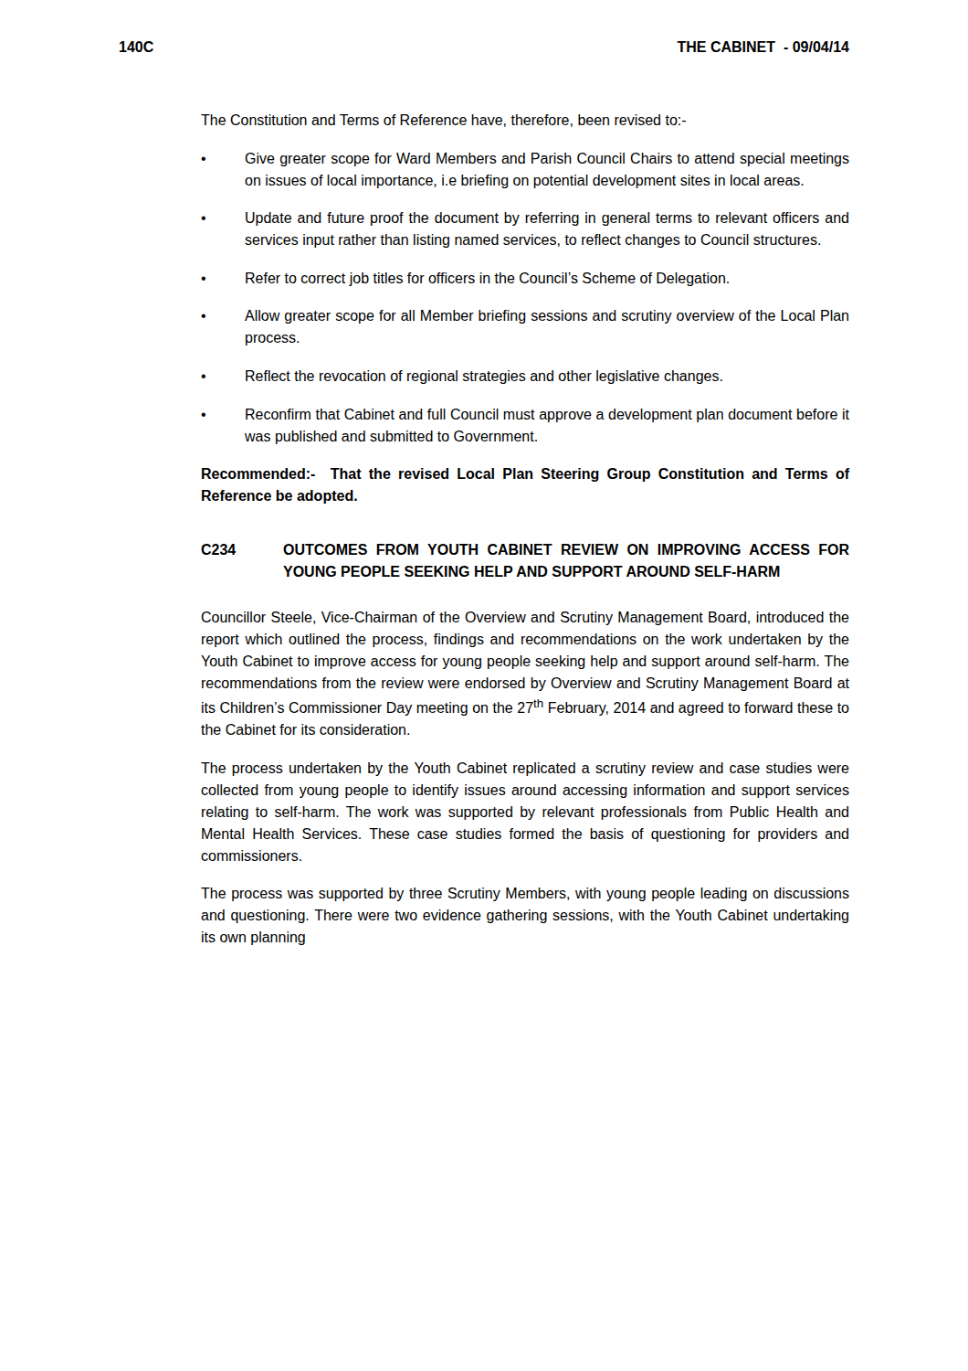140C THE CABINET - 09/04/14
The Constitution and Terms of Reference have, therefore, been revised to:-
• Give greater scope for Ward Members and Parish Council Chairs to attend special meetings on issues of local importance, i.e briefing on potential development sites in local areas.
• Update and future proof the document by referring in general terms to relevant officers and services input rather than listing named services, to reflect changes to Council structures.
• Refer to correct job titles for officers in the Council’s Scheme of Delegation.
• Allow greater scope for all Member briefing sessions and scrutiny overview of the Local Plan process.
• Reflect the revocation of regional strategies and other legislative changes.
• Reconfirm that Cabinet and full Council must approve a development plan document before it was published and submitted to Government.
Recommended:- That the revised Local Plan Steering Group Constitution and Terms of Reference be adopted.
C234
Outcomes from Youth Cabinet Review on Improving Access for Young People Seeking Help and Support Around Self-Harm
Councillor Steele, Vice-Chairman of the Overview and Scrutiny Management Board, introduced the report which outlined the process, findings and recommendations on the work undertaken by the Youth Cabinet to improve access for young people seeking help and support around self-harm. The recommendations from the review were endorsed by Overview and Scrutiny Management Board at its Children’s Commissioner Day meeting on the 27th February, 2014 and agreed to forward these to the Cabinet for its consideration.
The process undertaken by the Youth Cabinet replicated a scrutiny review and case studies were collected from young people to identify issues around accessing information and support services relating to self-harm. The work was supported by relevant professionals from Public Health and Mental Health Services. These case studies formed the basis of questioning for providers and commissioners.
The process was supported by three Scrutiny Members, with young people leading on discussions and questioning. There were two evidence gathering sessions, with the Youth Cabinet undertaking its own planning